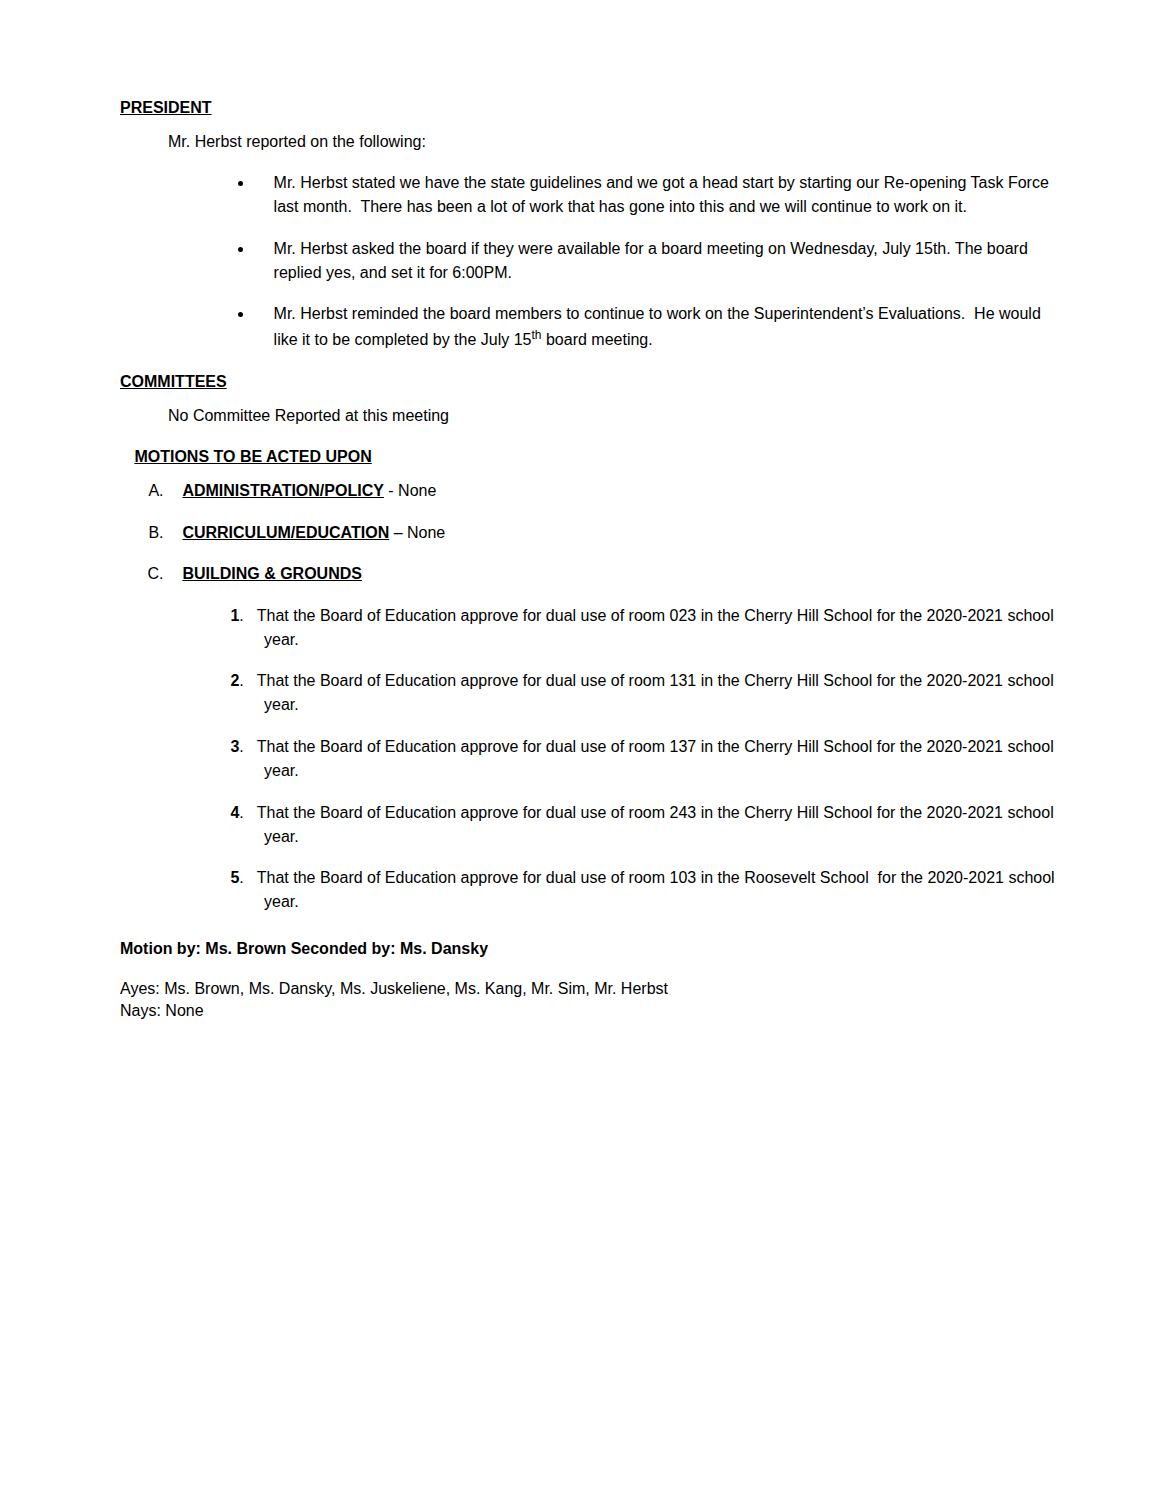PRESIDENT
Mr. Herbst reported on the following:
Mr. Herbst stated we have the state guidelines and we got a head start by starting our Re-opening Task Force last month. There has been a lot of work that has gone into this and we will continue to work on it.
Mr. Herbst asked the board if they were available for a board meeting on Wednesday, July 15th. The board replied yes, and set it for 6:00PM.
Mr. Herbst reminded the board members to continue to work on the Superintendent’s Evaluations. He would like it to be completed by the July 15th board meeting.
COMMITTEES
No Committee Reported at this meeting
MOTIONS TO BE ACTED UPON
ADMINISTRATION/POLICY - None
CURRICULUM/EDUCATION – None
BUILDING & GROUNDS
1. That the Board of Education approve for dual use of room 023 in the Cherry Hill School for the 2020-2021 school year.
2. That the Board of Education approve for dual use of room 131 in the Cherry Hill School for the 2020-2021 school year.
3. That the Board of Education approve for dual use of room 137 in the Cherry Hill School for the 2020-2021 school year.
4. That the Board of Education approve for dual use of room 243 in the Cherry Hill School for the 2020-2021 school year.
5. That the Board of Education approve for dual use of room 103 in the Roosevelt School for the 2020-2021 school year.
Motion by: Ms. Brown Seconded by: Ms. Dansky
Ayes: Ms. Brown, Ms. Dansky, Ms. Juskeliene, Ms. Kang, Mr. Sim, Mr. Herbst
Nays: None